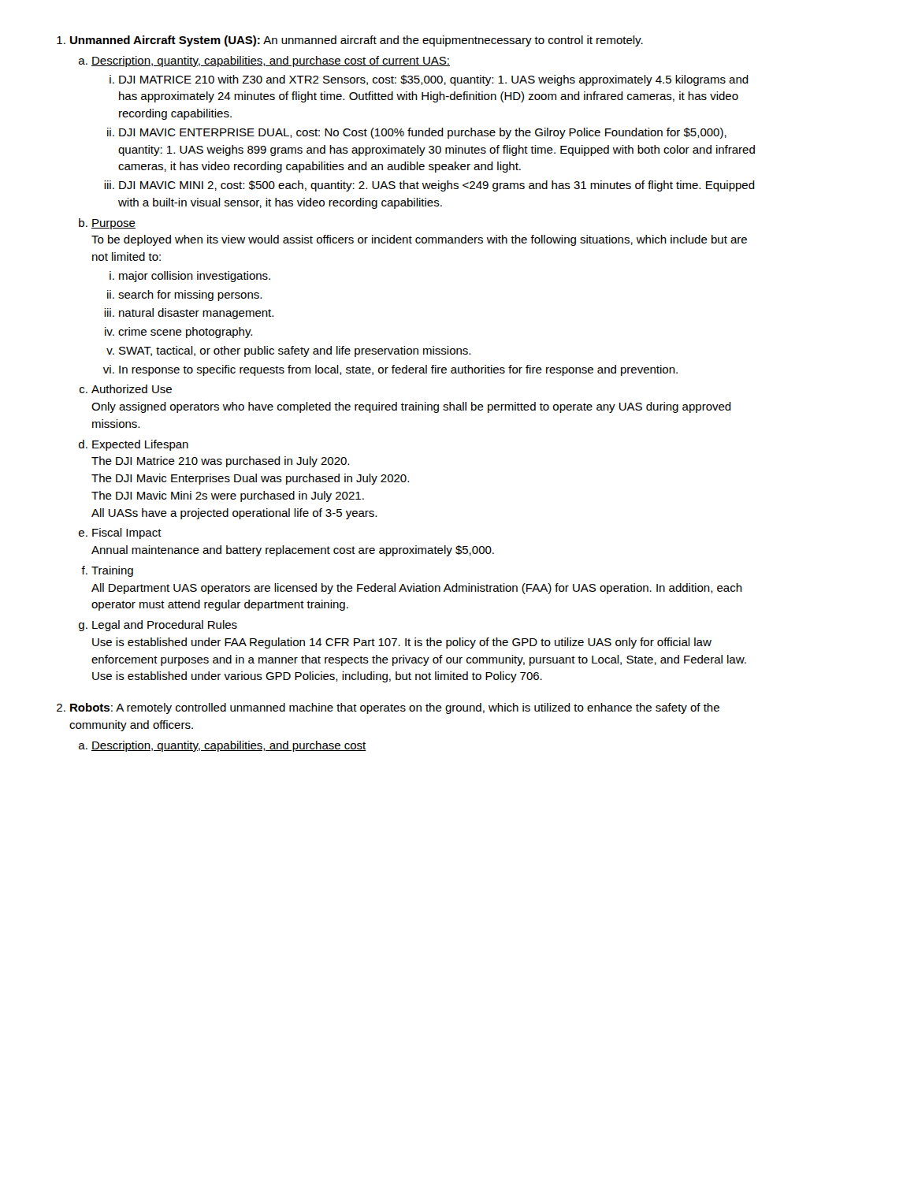Unmanned Aircraft System (UAS): An unmanned aircraft and the equipmentnecessary to control it remotely.
Description, quantity, capabilities, and purchase cost of current UAS:
DJI MATRICE 210 with Z30 and XTR2 Sensors, cost: $35,000, quantity: 1. UAS weighs approximately 4.5 kilograms and has approximately 24 minutes of flight time. Outfitted with High-definition (HD) zoom and infrared cameras, it has video recording capabilities.
DJI MAVIC ENTERPRISE DUAL, cost: No Cost (100% funded purchase by the Gilroy Police Foundation for $5,000), quantity: 1. UAS weighs 899 grams and has approximately 30 minutes of flight time. Equipped with both color and infrared cameras, it has video recording capabilities and an audible speaker and light.
DJI MAVIC MINI 2, cost: $500 each, quantity: 2. UAS that weighs <249 grams and has 31 minutes of flight time. Equipped with a built-in visual sensor, it has video recording capabilities.
Purpose
To be deployed when its view would assist officers or incident commanders with the following situations, which include but are not limited to:
major collision investigations.
search for missing persons.
natural disaster management.
crime scene photography.
SWAT, tactical, or other public safety and life preservation missions.
In response to specific requests from local, state, or federal fire authorities for fire response and prevention.
Authorized Use
Only assigned operators who have completed the required training shall be permitted to operate any UAS during approved missions.
Expected Lifespan
The DJI Matrice 210 was purchased in July 2020.
The DJI Mavic Enterprises Dual was purchased in July 2020.
The DJI Mavic Mini 2s were purchased in July 2021.
All UASs have a projected operational life of 3-5 years.
Fiscal Impact
Annual maintenance and battery replacement cost are approximately $5,000.
Training
All Department UAS operators are licensed by the Federal Aviation Administration (FAA) for UAS operation. In addition, each operator must attend regular department training.
Legal and Procedural Rules
Use is established under FAA Regulation 14 CFR Part 107. It is the policy of the GPD to utilize UAS only for official law enforcement purposes and in a manner that respects the privacy of our community, pursuant to Local, State, and Federal law. Use is established under various GPD Policies, including, but not limited to Policy 706.
Robots: A remotely controlled unmanned machine that operates on the ground, which is utilized to enhance the safety of the community and officers.
Description, quantity, capabilities, and purchase cost